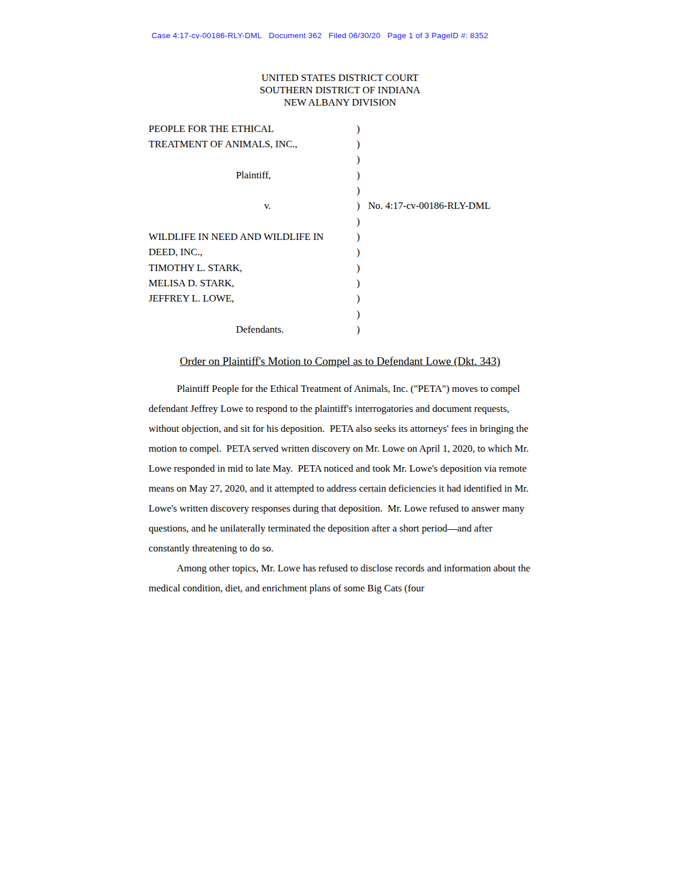Case 4:17-cv-00186-RLY-DML Document 362 Filed 06/30/20 Page 1 of 3 PageID #: 8352
UNITED STATES DISTRICT COURT
SOUTHERN DISTRICT OF INDIANA
NEW ALBANY DIVISION
| PEOPLE FOR THE ETHICAL | ) | |
| TREATMENT OF ANIMALS, INC., | ) | |
| | ) | |
| Plaintiff, | ) | |
| | ) | |
| v. | ) | No. 4:17-cv-00186-RLY-DML |
| | ) | |
| WILDLIFE IN NEED AND WILDLIFE IN | ) | |
| DEED, INC., | ) | |
| TIMOTHY L. STARK, | ) | |
| MELISA D. STARK, | ) | |
| JEFFREY L. LOWE, | ) | |
| | ) | |
| Defendants. | ) | |
Order on Plaintiff's Motion to Compel as to Defendant Lowe (Dkt. 343)
Plaintiff People for the Ethical Treatment of Animals, Inc. ("PETA") moves to compel defendant Jeffrey Lowe to respond to the plaintiff's interrogatories and document requests, without objection, and sit for his deposition. PETA also seeks its attorneys' fees in bringing the motion to compel. PETA served written discovery on Mr. Lowe on April 1, 2020, to which Mr. Lowe responded in mid to late May. PETA noticed and took Mr. Lowe's deposition via remote means on May 27, 2020, and it attempted to address certain deficiencies it had identified in Mr. Lowe's written discovery responses during that deposition. Mr. Lowe refused to answer many questions, and he unilaterally terminated the deposition after a short period—and after constantly threatening to do so.
Among other topics, Mr. Lowe has refused to disclose records and information about the medical condition, diet, and enrichment plans of some Big Cats (four